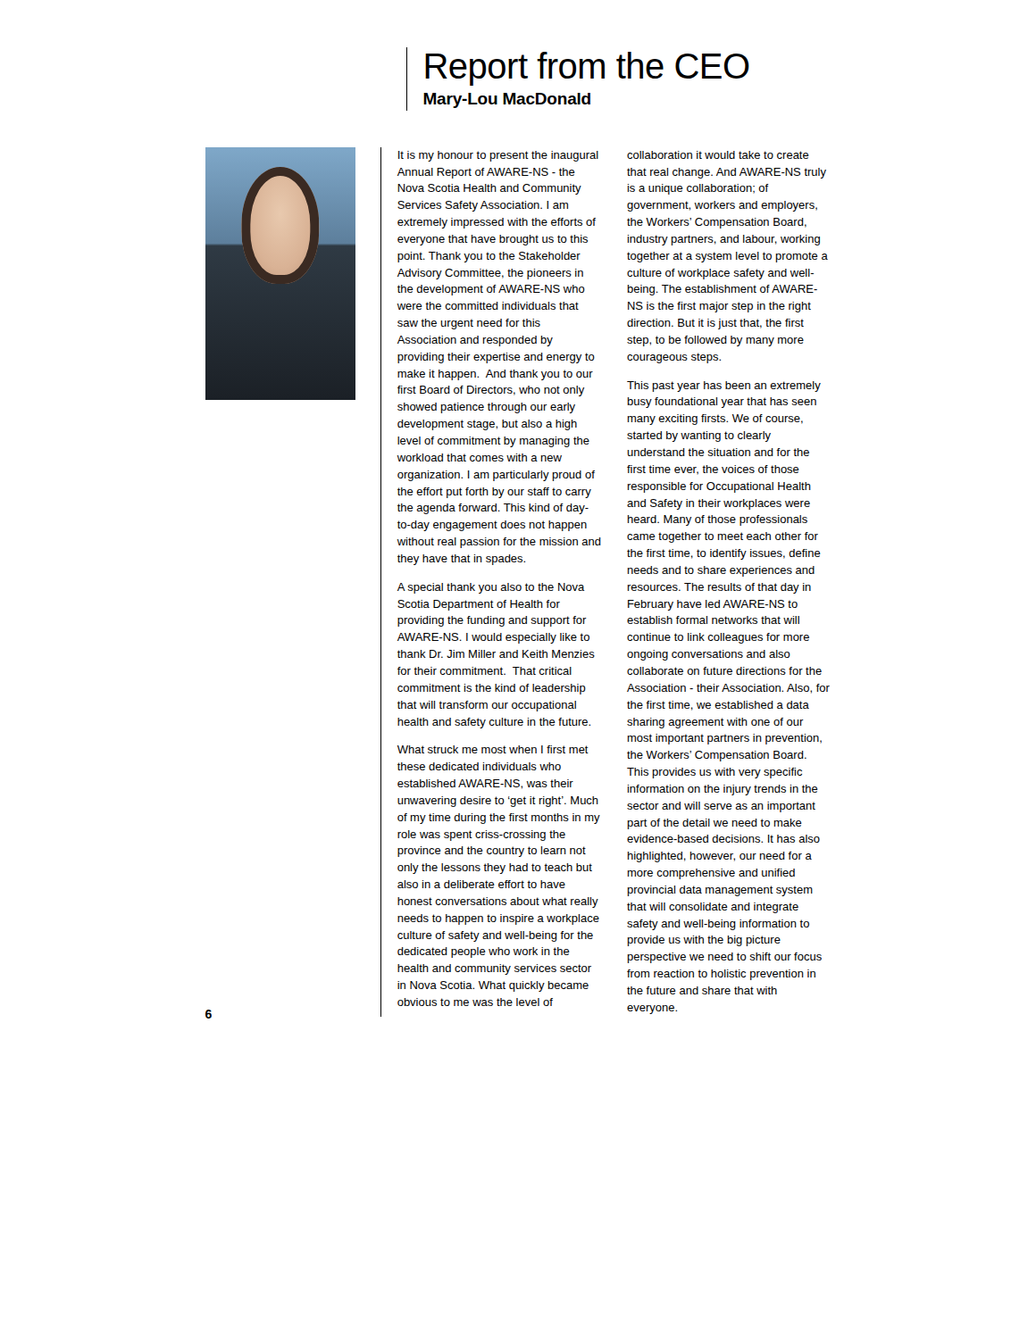Report from the CEO
Mary-Lou MacDonald
It is my honour to present the inaugural Annual Report of AWARE-NS - the Nova Scotia Health and Community Services Safety Association. I am extremely impressed with the efforts of everyone that have brought us to this point. Thank you to the Stakeholder Advisory Committee, the pioneers in the development of AWARE-NS who were the committed individuals that saw the urgent need for this Association and responded by providing their expertise and energy to make it happen. And thank you to our first Board of Directors, who not only showed patience through our early development stage, but also a high level of commitment by managing the workload that comes with a new organization. I am particularly proud of the effort put forth by our staff to carry the agenda forward. This kind of day-to-day engagement does not happen without real passion for the mission and they have that in spades.
A special thank you also to the Nova Scotia Department of Health for providing the funding and support for AWARE-NS. I would especially like to thank Dr. Jim Miller and Keith Menzies for their commitment. That critical commitment is the kind of leadership that will transform our occupational health and safety culture in the future.
What struck me most when I first met these dedicated individuals who established AWARE-NS, was their unwavering desire to ‘get it right’. Much of my time during the first months in my role was spent criss-crossing the province and the country to learn not only the lessons they had to teach but also in a deliberate effort to have honest conversations about what really needs to happen to inspire a workplace culture of safety and well-being for the dedicated people who work in the health and community services sector in Nova Scotia. What quickly became obvious to me was the level of collaboration it would take to create that real change. And AWARE-NS truly is a unique collaboration; of government, workers and employers, the Workers’ Compensation Board, industry partners, and labour, working together at a system level to promote a culture of workplace safety and well-being. The establishment of AWARE-NS is the first major step in the right direction. But it is just that, the first step, to be followed by many more courageous steps.
This past year has been an extremely busy foundational year that has seen many exciting firsts. We of course, started by wanting to clearly understand the situation and for the first time ever, the voices of those responsible for Occupational Health and Safety in their workplaces were heard. Many of those professionals came together to meet each other for the first time, to identify issues, define needs and to share experiences and resources. The results of that day in February have led AWARE-NS to establish formal networks that will continue to link colleagues for more ongoing conversations and also collaborate on future directions for the Association - their Association. Also, for the first time, we established a data sharing agreement with one of our most important partners in prevention, the Workers’ Compensation Board. This provides us with very specific information on the injury trends in the sector and will serve as an important part of the detail we need to make evidence-based decisions. It has also highlighted, however, our need for a more comprehensive and unified provincial data management system that will consolidate and integrate safety and well-being information to provide us with the big picture perspective we need to shift our focus from reaction to holistic prevention in the future and share that with everyone.
6